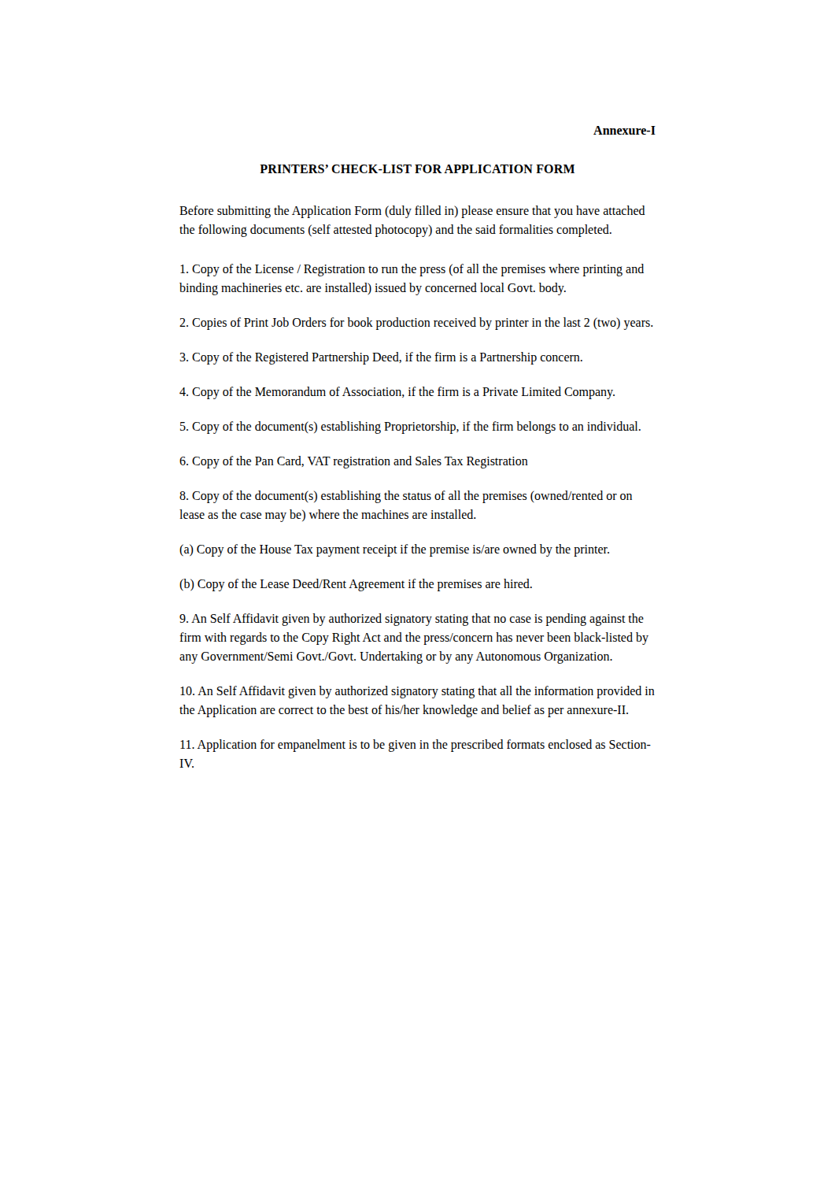Annexure-I
PRINTERS’ CHECK-LIST FOR APPLICATION FORM
Before submitting the Application Form (duly filled in) please ensure that you have attached the following documents (self attested photocopy) and the said formalities completed.
1. Copy of the License / Registration to run the press (of all the premises where printing and binding machineries etc. are installed) issued by concerned local Govt. body.
2. Copies of Print Job Orders for book production received by printer in the last 2 (two) years.
3. Copy of the Registered Partnership Deed, if the firm is a Partnership concern.
4. Copy of the Memorandum of Association, if the firm is a Private Limited Company.
5. Copy of the document(s) establishing Proprietorship, if the firm belongs to an individual.
6. Copy of the Pan Card, VAT registration and Sales Tax Registration
8. Copy of the document(s) establishing the status of all the premises (owned/rented or on lease as the case may be) where the machines are installed.
(a) Copy of the House Tax payment receipt if the premise is/are owned by the printer.
(b) Copy of the Lease Deed/Rent Agreement if the premises are hired.
9. An Self Affidavit given by authorized signatory stating that no case is pending against the firm with regards to the Copy Right Act and the press/concern has never been black-listed by any Government/Semi Govt./Govt. Undertaking or by any Autonomous Organization.
10. An Self Affidavit given by authorized signatory stating that all the information provided in the Application are correct to the best of his/her knowledge and belief as per annexure-II.
11. Application for empanelment is to be given in the prescribed formats enclosed as Section-IV.